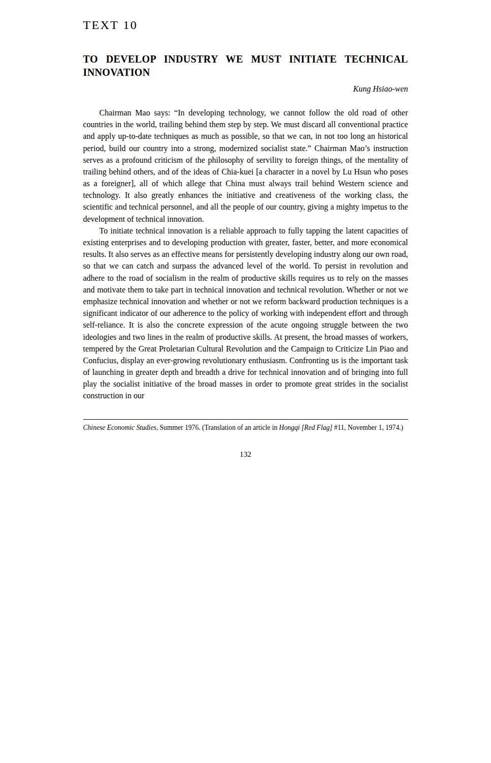TEXT 10
To Develop Industry We Must Initiate Technical Innovation
Kung Hsiao-wen
Chairman Mao says: “In developing technology, we cannot follow the old road of other countries in the world, trailing behind them step by step. We must discard all conventional practice and apply up-to-date techniques as much as possible, so that we can, in not too long an historical period, build our country into a strong, modernized socialist state.” Chairman Mao’s instruction serves as a profound criticism of the philosophy of servility to foreign things, of the mentality of trailing behind others, and of the ideas of Chia-kuei [a character in a novel by Lu Hsun who poses as a foreigner], all of which allege that China must always trail behind Western science and technology. It also greatly enhances the initiative and creativeness of the working class, the scientific and technical personnel, and all the people of our country, giving a mighty impetus to the development of technical innovation.
To initiate technical innovation is a reliable approach to fully tapping the latent capacities of existing enterprises and to developing production with greater, faster, better, and more economical results. It also serves as an effective means for persistently developing industry along our own road, so that we can catch and surpass the advanced level of the world. To persist in revolution and adhere to the road of socialism in the realm of productive skills requires us to rely on the masses and motivate them to take part in technical innovation and technical revolution. Whether or not we emphasize technical innovation and whether or not we reform backward production techniques is a significant indicator of our adherence to the policy of working with independent effort and through self-reliance. It is also the concrete expression of the acute ongoing struggle between the two ideologies and two lines in the realm of productive skills. At present, the broad masses of workers, tempered by the Great Proletarian Cultural Revolution and the Campaign to Criticize Lin Piao and Confucius, display an ever-growing revolutionary enthusiasm. Confronting us is the important task of launching in greater depth and breadth a drive for technical innovation and of bringing into full play the socialist initiative of the broad masses in order to promote great strides in the socialist construction in our
Chinese Economic Studies, Summer 1976. (Translation of an article in Hongqi [Red Flag] #11, November 1, 1974.)
132